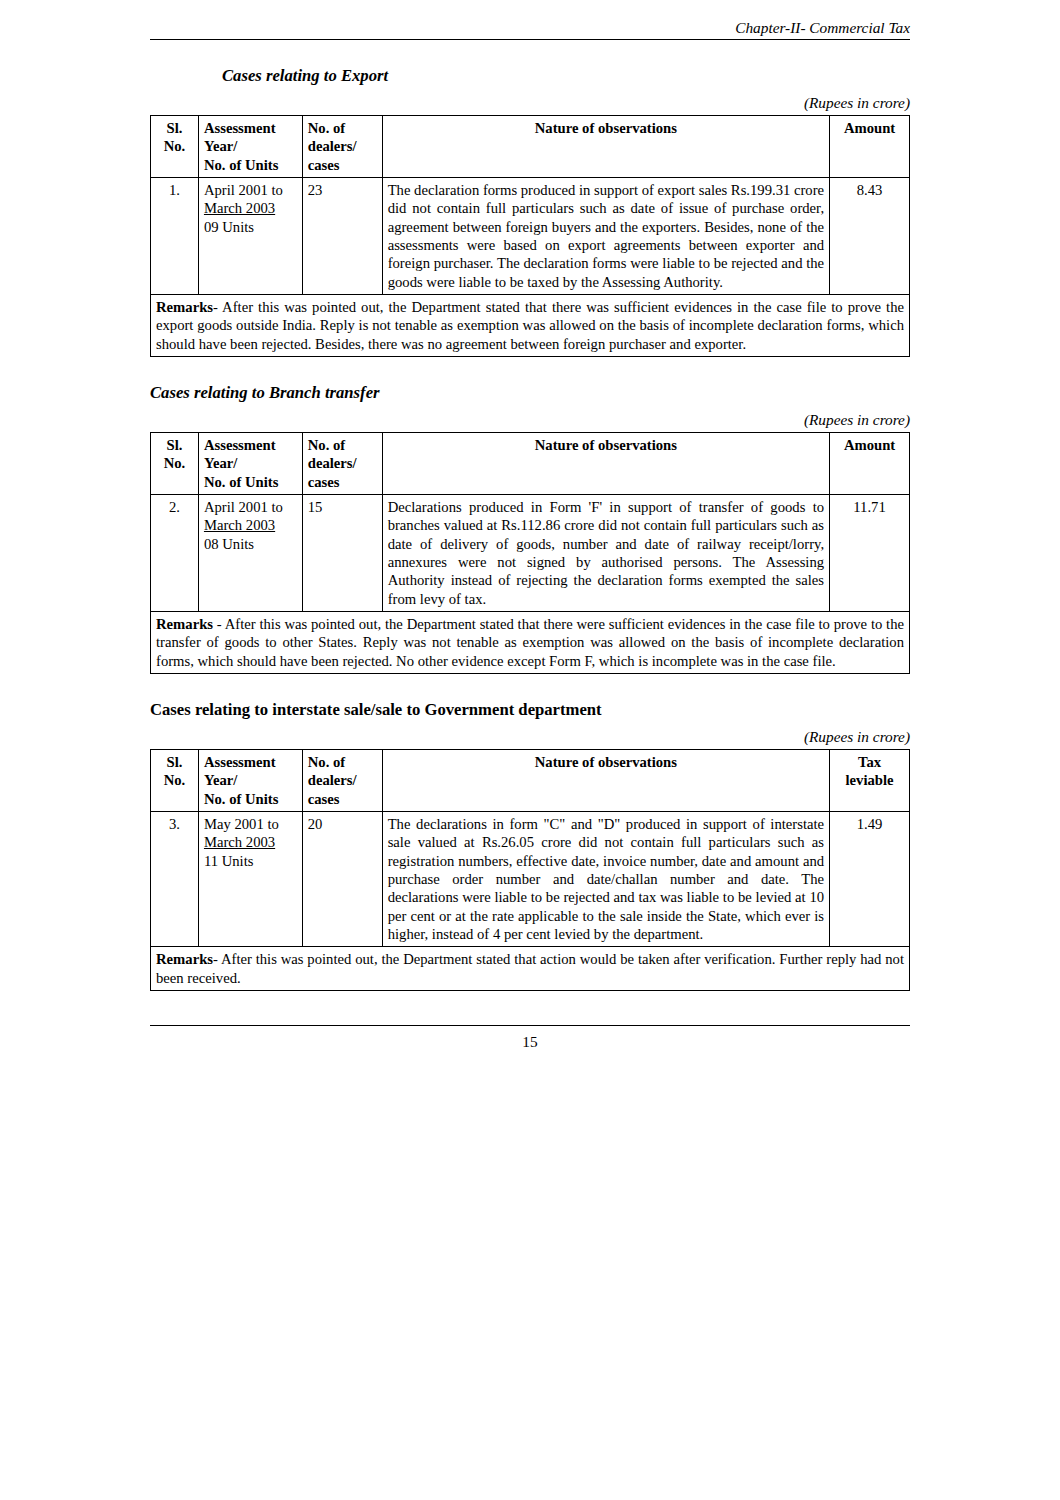Chapter-II- Commercial Tax
Cases relating to Export
(Rupees in crore)
| Sl. No. | Assessment Year/ No. of Units | No. of dealers/ cases | Nature of observations | Amount |
| --- | --- | --- | --- | --- |
| 1. | April 2001 to March 2003 09 Units | 23 | The declaration forms produced in support of export sales Rs.199.31 crore did not contain full particulars such as date of issue of purchase order, agreement between foreign buyers and the exporters. Besides, none of the assessments were based on export agreements between exporter and foreign purchaser. The declaration forms were liable to be rejected and the goods were liable to be taxed by the Assessing Authority. | 8.43 |
| Remarks - After this was pointed out, the Department stated that there was sufficient evidences in the case file to prove the export goods outside India. Reply is not tenable as exemption was allowed on the basis of incomplete declaration forms, which should have been rejected. Besides, there was no agreement between foreign purchaser and exporter. |
Cases relating to Branch transfer
(Rupees in crore)
| Sl. No. | Assessment Year/ No. of Units | No. of dealers/ cases | Nature of observations | Amount |
| --- | --- | --- | --- | --- |
| 2. | April 2001 to March 2003 08 Units | 15 | Declarations produced in Form 'F' in support of transfer of goods to branches valued at Rs.112.86 crore did not contain full particulars such as date of delivery of goods, number and date of railway receipt/lorry, annexures were not signed by authorised persons. The Assessing Authority instead of rejecting the declaration forms exempted the sales from levy of tax. | 11.71 |
| Remarks - After this was pointed out, the Department stated that there were sufficient evidences in the case file to prove to the transfer of goods to other States. Reply was not tenable as exemption was allowed on the basis of incomplete declaration forms, which should have been rejected. No other evidence except Form F, which is incomplete was in the case file. |
Cases relating to interstate sale/sale to Government department
(Rupees in crore)
| Sl. No. | Assessment Year/ No. of Units | No. of dealers/ cases | Nature of observations | Tax leviable |
| --- | --- | --- | --- | --- |
| 3. | May 2001 to March 2003 11 Units | 20 | The declarations in form "C" and "D" produced in support of interstate sale valued at Rs.26.05 crore did not contain full particulars such as registration numbers, effective date, invoice number, date and amount and purchase order number and date/challan number and date. The declarations were liable to be rejected and tax was liable to be levied at 10 per cent or at the rate applicable to the sale inside the State, which ever is higher, instead of 4 per cent levied by the department. | 1.49 |
| Remarks - After this was pointed out, the Department stated that action would be taken after verification. Further reply had not been received. |
15